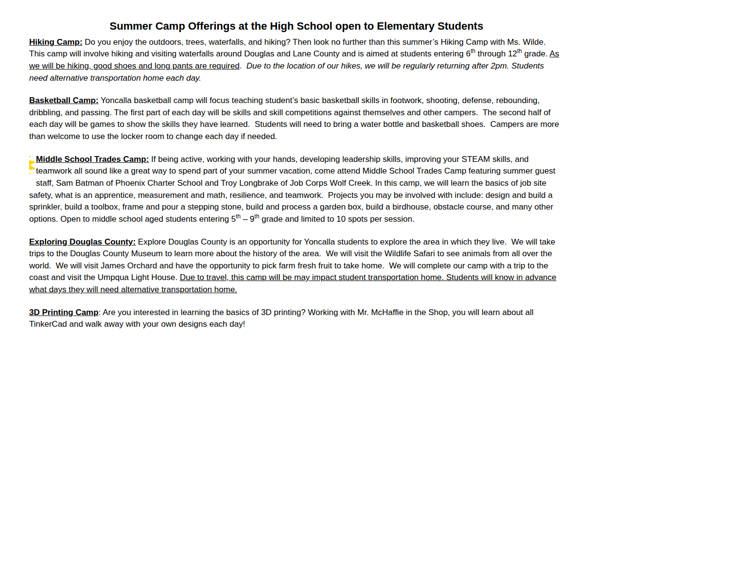Summer Camp Offerings at the High School open to Elementary Students
Hiking Camp: Do you enjoy the outdoors, trees, waterfalls, and hiking? Then look no further than this summer’s Hiking Camp with Ms. Wilde. This camp will involve hiking and visiting waterfalls around Douglas and Lane County and is aimed at students entering 6th through 12th grade. As we will be hiking, good shoes and long pants are required. Due to the location of our hikes, we will be regularly returning after 2pm. Students need alternative transportation home each day.
Basketball Camp: Yoncalla basketball camp will focus teaching student’s basic basketball skills in footwork, shooting, defense, rebounding, dribbling, and passing. The first part of each day will be skills and skill competitions against themselves and other campers. The second half of each day will be games to show the skills they have learned. Students will need to bring a water bottle and basketball shoes. Campers are more than welcome to use the locker room to change each day if needed.
NEW! Middle School Trades Camp: If being active, working with your hands, developing leadership skills, improving your STEAM skills, and teamwork all sound like a great way to spend part of your summer vacation, come attend Middle School Trades Camp featuring summer guest staff, Sam Batman of Phoenix Charter School and Troy Longbrake of Job Corps Wolf Creek. In this camp, we will learn the basics of job site safety, what is an apprentice, measurement and math, resilience, and teamwork. Projects you may be involved with include: design and build a sprinkler, build a toolbox, frame and pour a stepping stone, build and process a garden box, build a birdhouse, obstacle course, and many other options. Open to middle school aged students entering 5th – 9th grade and limited to 10 spots per session.
Exploring Douglas County: Explore Douglas County is an opportunity for Yoncalla students to explore the area in which they live. We will take trips to the Douglas County Museum to learn more about the history of the area. We will visit the Wildlife Safari to see animals from all over the world. We will visit James Orchard and have the opportunity to pick farm fresh fruit to take home. We will complete our camp with a trip to the coast and visit the Umpqua Light House. Due to travel, this camp will be may impact student transportation home. Students will know in advance what days they will need alternative transportation home.
3D Printing Camp: Are you interested in learning the basics of 3D printing? Working with Mr. McHaffie in the Shop, you will learn about all TinkerCad and walk away with your own designs each day!